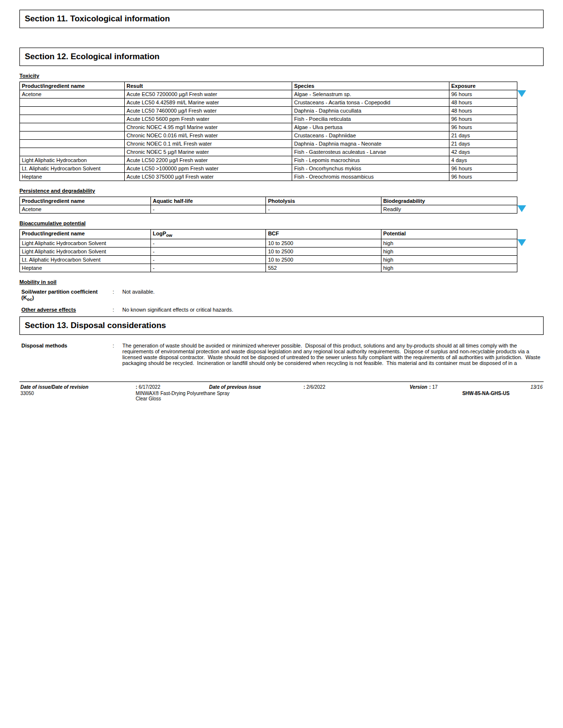Section 11. Toxicological information
Section 12. Ecological information
Toxicity
| Product/ingredient name | Result | Species | Exposure | |
| --- | --- | --- | --- | --- |
| Acetone | Acute EC50 7200000 µg/l Fresh water | Algae - Selenastrum sp. | 96 hours | |
| | Acute LC50 4.42589 ml/L Marine water | Crustaceans - Acartia tonsa - Copepodid | 48 hours | |
| | Acute LC50 7460000 µg/l Fresh water | Daphnia - Daphnia cucullata | 48 hours | |
| | Acute LC50 5600 ppm Fresh water | Fish - Poecilia reticulata | 96 hours | |
| | Chronic NOEC 4.95 mg/l Marine water | Algae - Ulva pertusa | 96 hours | |
| | Chronic NOEC 0.016 ml/L Fresh water | Crustaceans - Daphniidae | 21 days | |
| | Chronic NOEC 0.1 ml/L Fresh water | Daphnia - Daphnia magna - Neonate | 21 days | |
| | Chronic NOEC 5 µg/l Marine water | Fish - Gasterosteus aculeatus - Larvae | 42 days | |
| Light Aliphatic Hydrocarbon | Acute LC50 2200 µg/l Fresh water | Fish - Lepomis macrochirus | 4 days | |
| Lt. Aliphatic Hydrocarbon Solvent | Acute LC50 >100000 ppm Fresh water | Fish - Oncorhynchus mykiss | 96 hours | |
| Heptane | Acute LC50 375000 µg/l Fresh water | Fish - Oreochromis mossambicus | 96 hours | |
Persistence and degradability
| Product/ingredient name | Aquatic half-life | Photolysis | Biodegradability | |
| --- | --- | --- | --- | --- |
| Acetone | - | - | Readily | |
Bioaccumulative potential
| Product/ingredient name | LogP ow | BCF | Potential | |
| --- | --- | --- | --- | --- |
| Light Aliphatic Hydrocarbon Solvent | - | 10 to 2500 | high | |
| Light Aliphatic Hydrocarbon Solvent | - | 10 to 2500 | high | |
| Lt. Aliphatic Hydrocarbon Solvent | - | 10 to 2500 | high | |
| Heptane | - | 552 | high | |
Mobility in soil
| Soil/water partition coefficient (K oc ) | : | Not available. |
| Other adverse effects | : | No known significant effects or critical hazards. |
Section 13. Disposal considerations
| Disposal methods | : | The generation of waste should be avoided or minimized wherever possible. Disposal of this product, solutions and any by-products should at all times comply with the requirements of environmental protection and waste disposal legislation and any regional local authority requirements. Dispose of surplus and non-recyclable products via a licensed waste disposal contractor. Waste should not be disposed of untreated to the sewer unless fully compliant with the requirements of all authorities with jurisdiction. Waste packaging should be recycled. Incineration or landfill should only be considered when recycling is not feasible. This material and its container must be disposed of in a |
| Date of issue/Date of revision | : 6/17/2022 | Date of previous issue | : 2/6/2022 | Version | : 17 | 13/16 |
| 33050 | MINWAX® Fast-Drying Polyurethane Spray Clear Gloss | SHW-85-NA-GHS-US |